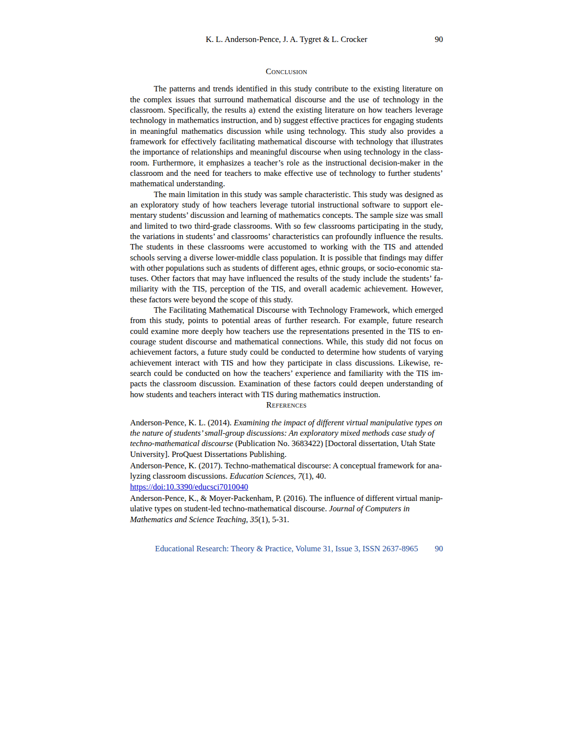K. L. Anderson-Pence, J. A. Tygret & L. Crocker 90
Conclusion
The patterns and trends identified in this study contribute to the existing literature on the complex issues that surround mathematical discourse and the use of technology in the classroom. Specifically, the results a) extend the existing literature on how teachers leverage technology in mathematics instruction, and b) suggest effective practices for engaging students in meaningful mathematics discussion while using technology. This study also provides a framework for effectively facilitating mathematical discourse with technology that illustrates the importance of relationships and meaningful discourse when using technology in the classroom. Furthermore, it emphasizes a teacher’s role as the instructional decision-maker in the classroom and the need for teachers to make effective use of technology to further students’ mathematical understanding.
The main limitation in this study was sample characteristic. This study was designed as an exploratory study of how teachers leverage tutorial instructional software to support elementary students’ discussion and learning of mathematics concepts. The sample size was small and limited to two third-grade classrooms. With so few classrooms participating in the study, the variations in students’ and classrooms’ characteristics can profoundly influence the results. The students in these classrooms were accustomed to working with the TIS and attended schools serving a diverse lower-middle class population. It is possible that findings may differ with other populations such as students of different ages, ethnic groups, or socio-economic statuses. Other factors that may have influenced the results of the study include the students’ familiarity with the TIS, perception of the TIS, and overall academic achievement. However, these factors were beyond the scope of this study.
The Facilitating Mathematical Discourse with Technology Framework, which emerged from this study, points to potential areas of further research. For example, future research could examine more deeply how teachers use the representations presented in the TIS to encourage student discourse and mathematical connections. While, this study did not focus on achievement factors, a future study could be conducted to determine how students of varying achievement interact with TIS and how they participate in class discussions. Likewise, research could be conducted on how the teachers’ experience and familiarity with the TIS impacts the classroom discussion. Examination of these factors could deepen understanding of how students and teachers interact with TIS during mathematics instruction.
References
Anderson-Pence, K. L. (2014). Examining the impact of different virtual manipulative types on the nature of students’ small-group discussions: An exploratory mixed methods case study of techno-mathematical discourse (Publication No. 3683422) [Doctoral dissertation, Utah State University]. ProQuest Dissertations Publishing.
Anderson-Pence, K. (2017). Techno-mathematical discourse: A conceptual framework for analyzing classroom discussions. Education Sciences, 7(1), 40. https://doi:10.3390/educsci7010040
Anderson-Pence, K., & Moyer-Packenham, P. (2016). The influence of different virtual manipulative types on student-led techno-mathematical discourse. Journal of Computers in Mathematics and Science Teaching, 35(1), 5-31.
Educational Research: Theory & Practice, Volume 31, Issue 3, ISSN 2637-8965 90